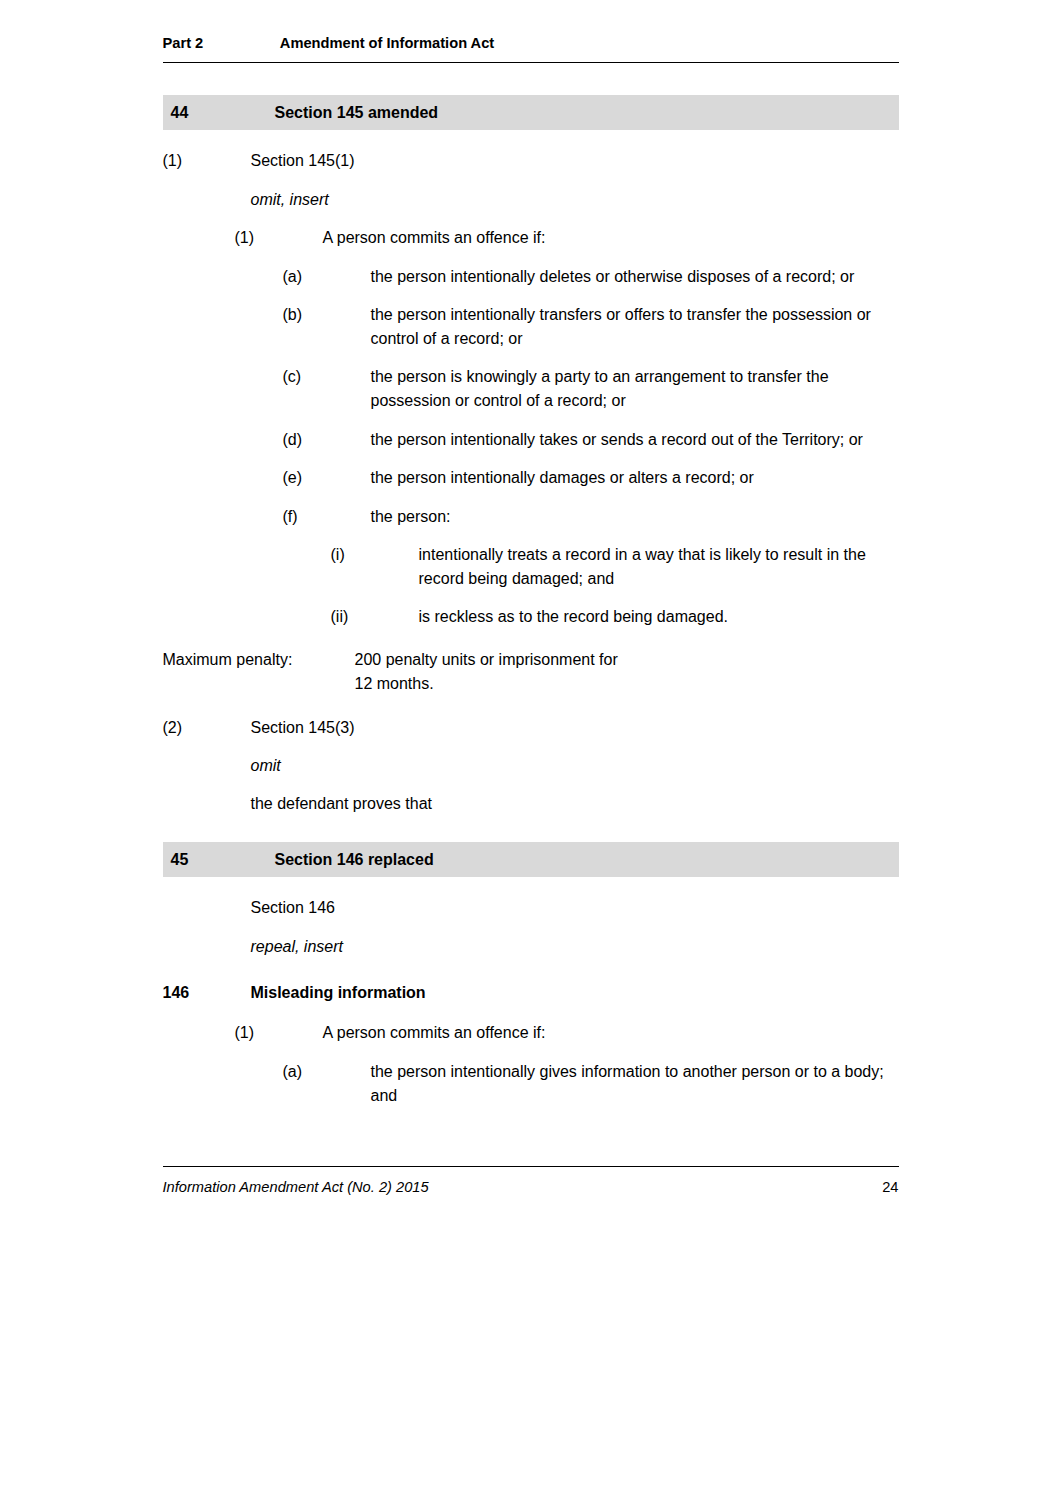Part 2 Amendment of Information Act
44 Section 145 amended
(1) Section 145(1)
omit, insert
(1) A person commits an offence if:
(a) the person intentionally deletes or otherwise disposes of a record; or
(b) the person intentionally transfers or offers to transfer the possession or control of a record; or
(c) the person is knowingly a party to an arrangement to transfer the possession or control of a record; or
(d) the person intentionally takes or sends a record out of the Territory; or
(e) the person intentionally damages or alters a record; or
(f) the person:
(i) intentionally treats a record in a way that is likely to result in the record being damaged; and
(ii) is reckless as to the record being damaged.
Maximum penalty: 200 penalty units or imprisonment for
12 months.
(2) Section 145(3)
omit
the defendant proves that
45 Section 146 replaced
Section 146
repeal, insert
146 Misleading information
(1) A person commits an offence if:
(a) the person intentionally gives information to another person or to a body; and
Information Amendment Act (No. 2) 2015 24